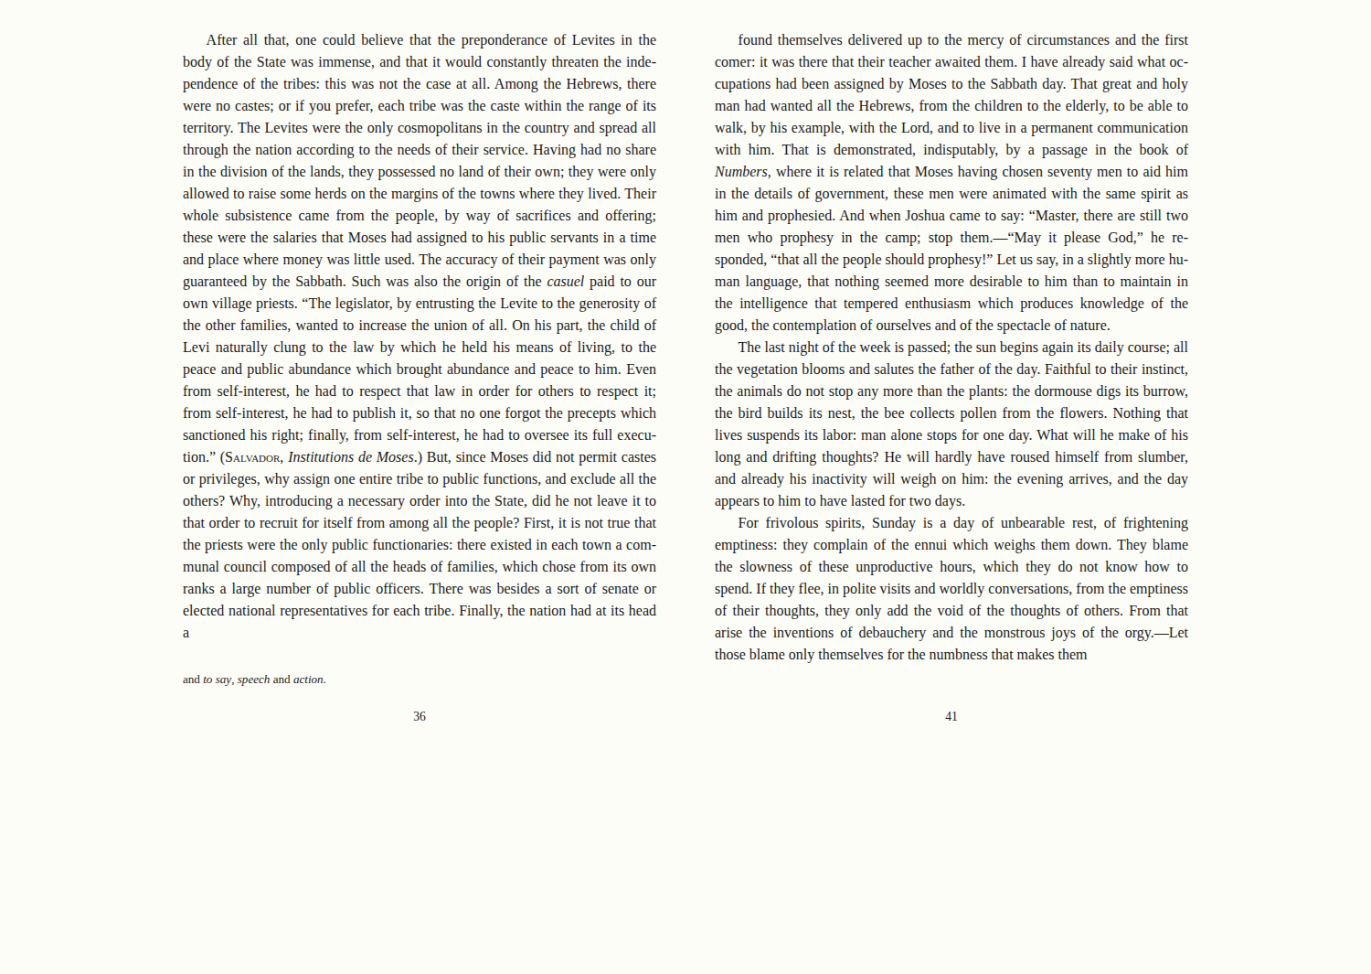After all that, one could believe that the preponderance of Levites in the body of the State was immense, and that it would constantly threaten the independence of the tribes: this was not the case at all. Among the Hebrews, there were no castes; or if you prefer, each tribe was the caste within the range of its territory. The Levites were the only cosmopolitans in the country and spread all through the nation according to the needs of their service. Having had no share in the division of the lands, they possessed no land of their own; they were only allowed to raise some herds on the margins of the towns where they lived. Their whole subsistence came from the people, by way of sacrifices and offering; these were the salaries that Moses had assigned to his public servants in a time and place where money was little used. The accuracy of their payment was only guaranteed by the Sabbath. Such was also the origin of the casuel paid to our own village priests. “The legislator, by entrusting the Levite to the generosity of the other families, wanted to increase the union of all. On his part, the child of Levi naturally clung to the law by which he held his means of living, to the peace and public abundance which brought abundance and peace to him. Even from self-interest, he had to respect that law in order for others to respect it; from self-interest, he had to publish it, so that no one forgot the precepts which sanctioned his right; finally, from self-interest, he had to oversee its full execution.” (Salvador, Institutions de Moses.) But, since Moses did not permit castes or privileges, why assign one entire tribe to public functions, and exclude all the others? Why, introducing a necessary order into the State, did he not leave it to that order to recruit for itself from among all the people? First, it is not true that the priests were the only public functionaries: there existed in each town a communal council composed of all the heads of families, which chose from its own ranks a large number of public officers. There was besides a sort of senate or elected national representatives for each tribe. Finally, the nation had at its head a
and to say, speech and action.
36
found themselves delivered up to the mercy of circumstances and the first comer: it was there that their teacher awaited them. I have already said what occupations had been assigned by Moses to the Sabbath day. That great and holy man had wanted all the Hebrews, from the children to the elderly, to be able to walk, by his example, with the Lord, and to live in a permanent communication with him. That is demonstrated, indisputably, by a passage in the book of Numbers, where it is related that Moses having chosen seventy men to aid him in the details of government, these men were animated with the same spirit as him and prophesied. And when Joshua came to say: “Master, there are still two men who prophesy in the camp; stop them.—“May it please God,” he responded, “that all the people should prophesy!” Let us say, in a slightly more human language, that nothing seemed more desirable to him than to maintain in the intelligence that tempered enthusiasm which produces knowledge of the good, the contemplation of ourselves and of the spectacle of nature.
The last night of the week is passed; the sun begins again its daily course; all the vegetation blooms and salutes the father of the day. Faithful to their instinct, the animals do not stop any more than the plants: the dormouse digs its burrow, the bird builds its nest, the bee collects pollen from the flowers. Nothing that lives suspends its labor: man alone stops for one day. What will he make of his long and drifting thoughts? He will hardly have roused himself from slumber, and already his inactivity will weigh on him: the evening arrives, and the day appears to him to have lasted for two days.
For frivolous spirits, Sunday is a day of unbearable rest, of frightening emptiness: they complain of the ennui which weighs them down. They blame the slowness of these unproductive hours, which they do not know how to spend. If they flee, in polite visits and worldly conversations, from the emptiness of their thoughts, they only add the void of the thoughts of others. From that arise the inventions of debauchery and the monstrous joys of the orgy.—Let those blame only themselves for the numbness that makes them
41